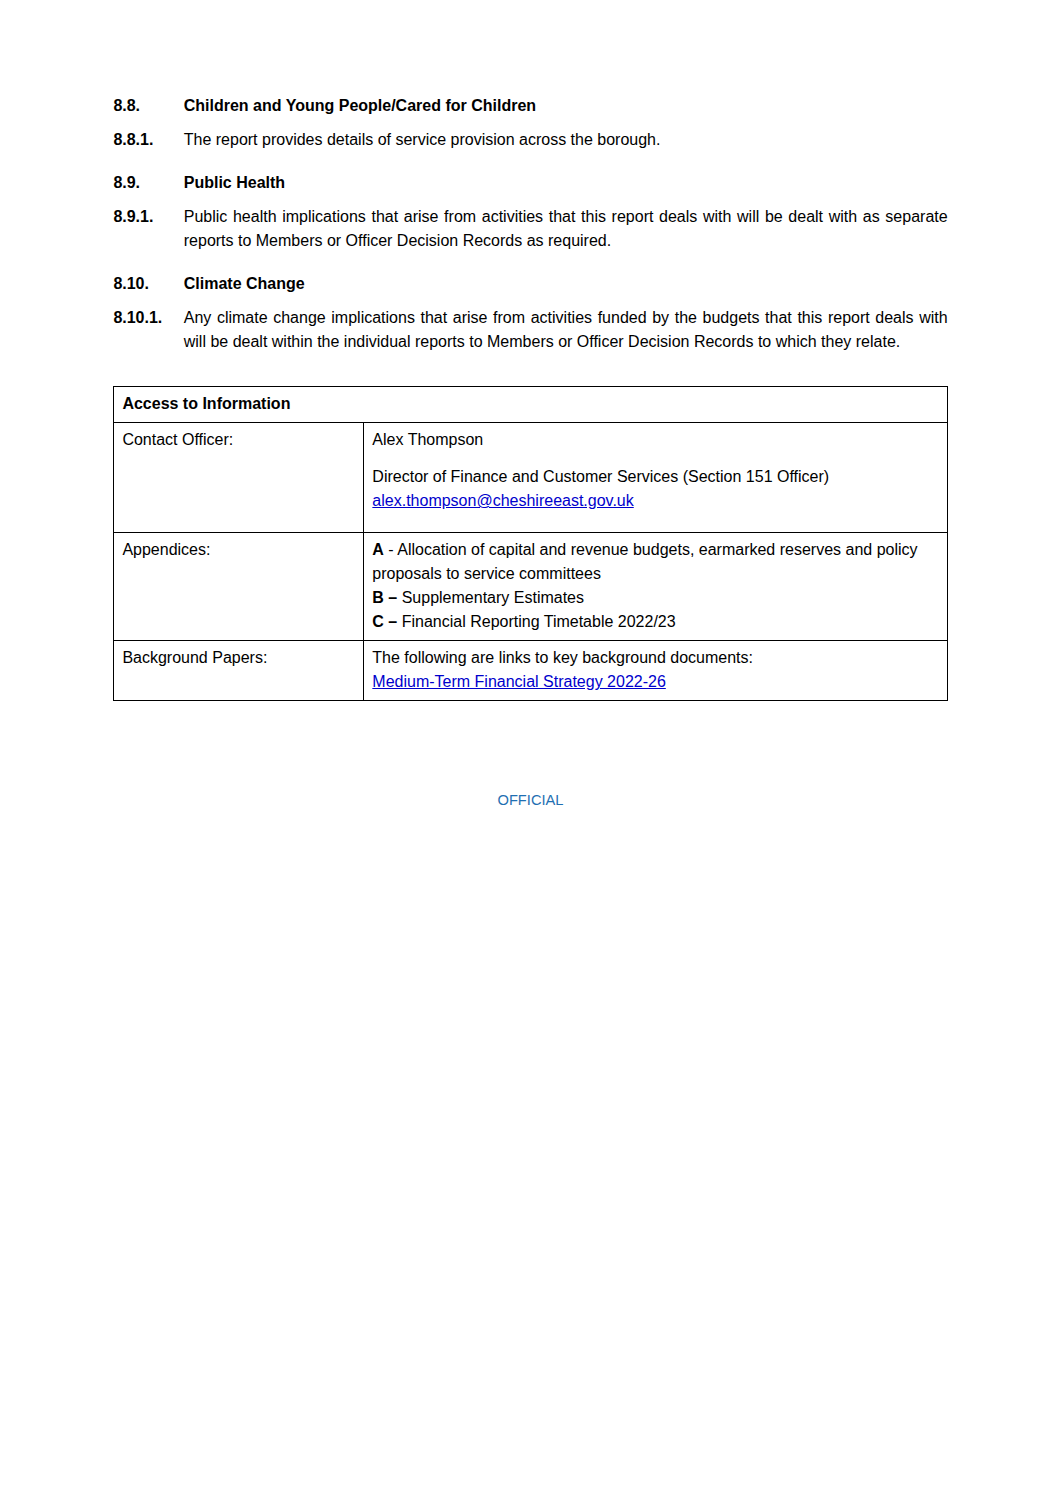8.8. Children and Young People/Cared for Children
8.8.1. The report provides details of service provision across the borough.
8.9. Public Health
8.9.1. Public health implications that arise from activities that this report deals with will be dealt with as separate reports to Members or Officer Decision Records as required.
8.10. Climate Change
8.10.1. Any climate change implications that arise from activities funded by the budgets that this report deals with will be dealt within the individual reports to Members or Officer Decision Records to which they relate.
| Access to Information |
| --- |
| Contact Officer: | Alex Thompson Director of Finance and Customer Services (Section 151 Officer) alex.thompson@cheshireeast.gov.uk |
| Appendices: | A - Allocation of capital and revenue budgets, earmarked reserves and policy proposals to service committees B – Supplementary Estimates C – Financial Reporting Timetable 2022/23 |
| Background Papers: | The following are links to key background documents: Medium-Term Financial Strategy 2022-26 |
OFFICIAL